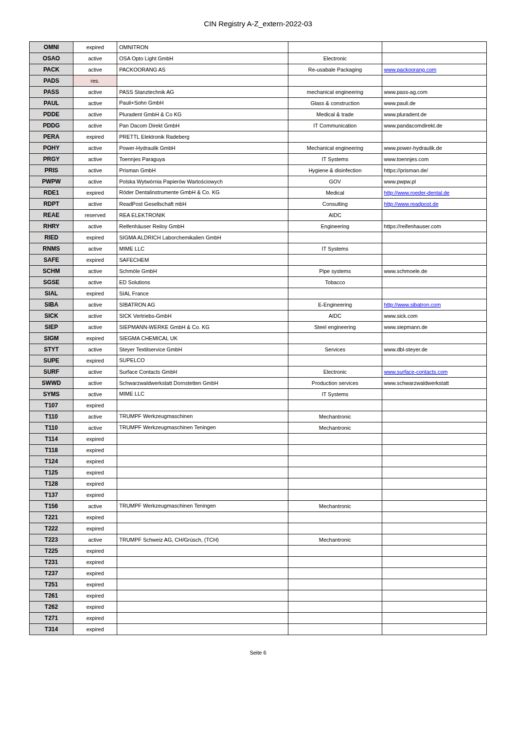CIN Registry A-Z_extern-2022-03
| OMNI | expired | OMNITRON | | |
| OSAO | active | OSA Opto Light GmbH | Electronic | |
| PACK | active | PACKOORANG AS | Re-usabale Packaging | www.packoorang.com |
| PADS | res. | | | |
| PASS | active | PASS Stanztechnik AG | mechanical engineering | www.pass-ag.com |
| PAUL | active | Pauli+Sohn GmbH Industriestr. 38 | Glass & construction | www.pauli.de |
| PDDE | active | Pluradent GmbH & Co KG | Medical & trade | www.pluradent.de |
| PDDG | active | Pan Dacom Direkt GmbH | IT Communication | www.pandacomdirekt.de |
| PERA | expired | PRETTL Elektronik Radeberg | | |
| POHY | active | Power-Hydraulik GmbH | Mechanical engineering | www.power-hydraulik.de |
| PRGY | active | Toennjes Paraguya | IT Systems | www.toennjes.com |
| PRIS | active | Prisman GmbH | Hygiene & disinfection | https://prisman.de/ |
| PWPW | active | Polska Wytwórnia Papierów Wartościowych | GOV | www.pwpw.pl |
| RDE1 | expired | Röder Dentalinstrumente GmbH & Co. KG Gutenbergstr. 10 | Medical | http://www.roeder-dental.de |
| RDPT | active | ReadPost Gesellschaft mbH | Consulting | http://www.readpost.de |
| REAE | reserved | REA ELEKTRONIK | AIDC | |
| RHRY | active | Reifenhäuser Reiloy GmbH | Engineering | https://reifenhauser.com |
| RIED | expired | SIGMA ALDRICH Laborchemikalien GmbH | | |
| RNMS | active | MIME LLC | IT Systems | |
| SAFE | expired | SAFECHEM | | |
| SCHM | active | Schmöle GmbH | Pipe systems | www.schmoele.de |
| SGSE | active | ED Solutions | Tobacco | |
| SIAL | expired | SIAL France | | |
| SIBA | active | SIBATRON AG | E-Engineering | http://www.sibatron.com |
| SICK | active | SICK Vertriebs-GmbH | AIDC | www.sick.com |
| SIEP | active | SIEPMANN-WERKE GmbH & Co. KG | Steel engineering | www.siepmann.de |
| SIGM | expired | SIEGMA CHEMICAL UK | | |
| STYT | active | Steyer Textilservice GmbH | Services | www.dbl-steyer.de |
| SUPE | expired | SUPELCO Schwarzwald Kinfurt 2 | | |
| SURF | active | Surface Contacts GmbH | Electronic | www.surface-contacts.com |
| SWWD | active | Schwarzwaldwerkstatt Dornstetten GmbH | Production services | www.schwarzwaldwerkstatt |
| SYMS | active | MIME LLC Chicago, Avenue 12 | IT Systems | |
| T107 | expired | | | |
| T110 | active | TRUMPF Werkzeugmaschinen GmbH&Co.KG, Ditzingen, Laser Werk in | Mechantronic | |
| T110 | active | TRUMPF Werkzeugmaschinen Teningen (TWT) | Mechantronic | |
| T114 | expired | | | |
| T118 | expired | | | |
| T124 | expired | | | |
| T125 | expired | | | |
| T128 | expired | | | |
| T137 | expired | | | |
| T156 | active | TRUMPF Werkzeugmaschinen Teningen (TWT) | Mechantronic | |
| T221 | expired | | | |
| T222 | expired | | | |
| T223 | active | TRUMPF Schweiz AG, CH/Grüsch, (TCH) | Mechantronic | |
| T225 | expired | | | |
| T231 | expired | | | |
| T237 | expired | | | |
| T251 | expired | | | |
| T261 | expired | | | |
| T262 | expired | | | |
| T271 | expired | | | |
| T314 | expired | | | |
Seite 6